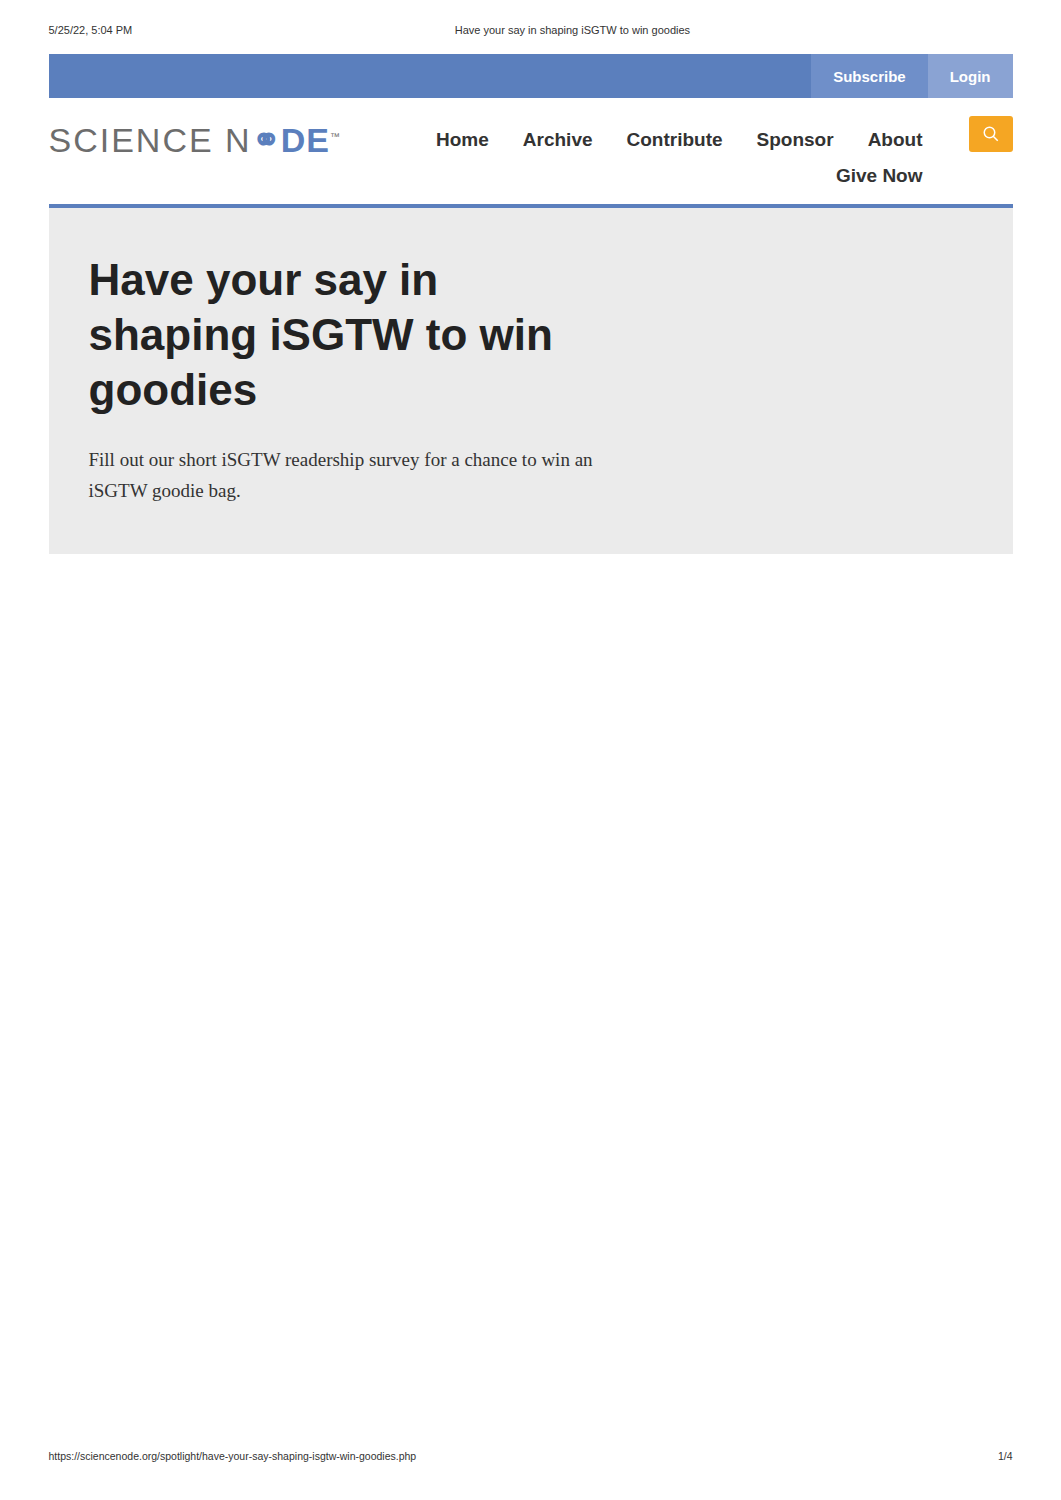5/25/22, 5:04 PM Have your say in shaping iSGTW to win goodies
Subscribe Login
SCIENCE N⚭DE™
Home Archive Contribute Sponsor About Give Now
Have your say in shaping iSGTW to win goodies
Fill out our short iSGTW readership survey for a chance to win an iSGTW goodie bag.
https://sciencenode.org/spotlight/have-your-say-shaping-isgtw-win-goodies.php 1/4